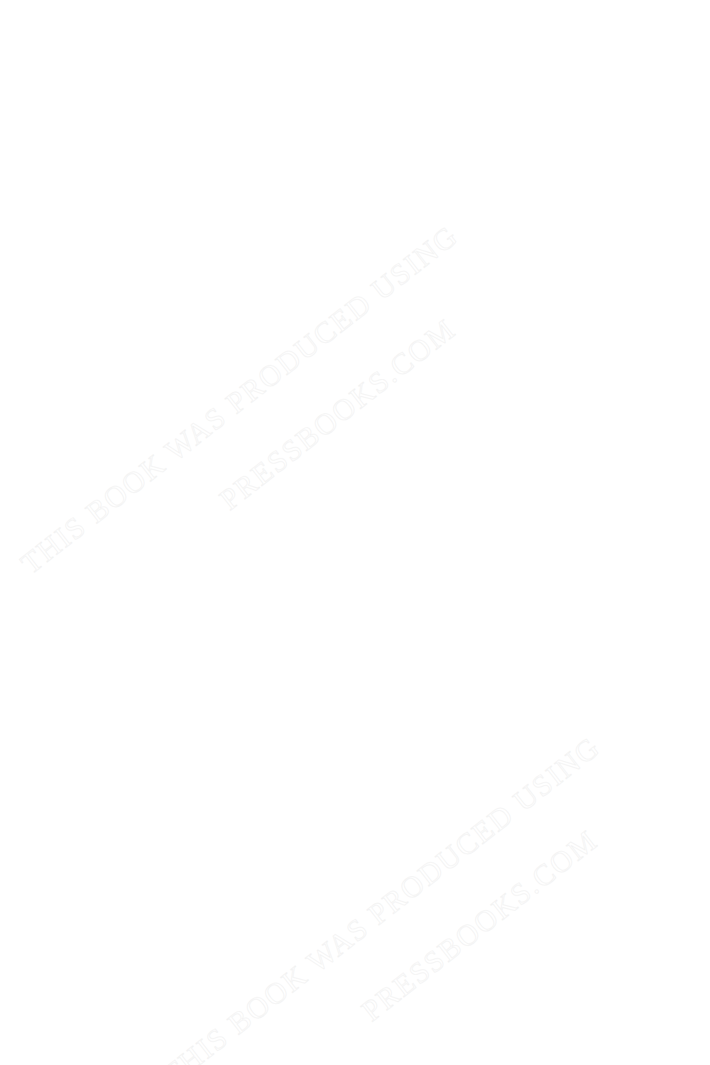THIS BOOK WAS PRODUCED USING PRESSBOOKS.COM THIS BOOK WAS PRODUCED USING PRESSBOOKS.COM